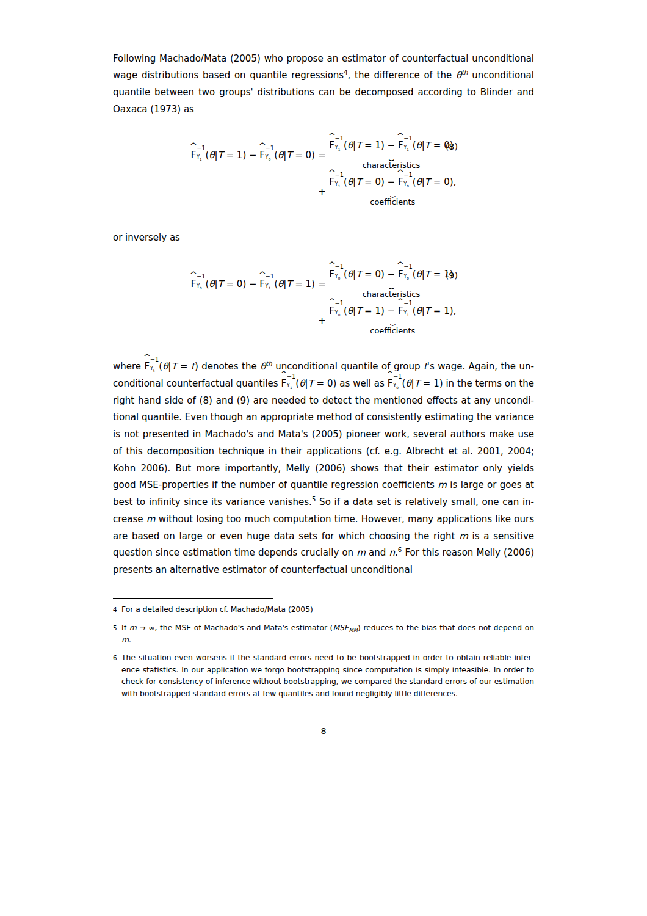Following Machado/Mata (2005) who propose an estimator of counterfactual unconditional wage distributions based on quantile regressions4, the difference of the θth unconditional quantile between two groups' distributions can be decomposed according to Blinder and Oaxaca (1973) as
(8)
| F −1 Y 1 ( θ / T = 1) − F −1 Y 0 ( θ / T = 0) | = | F −1 Y 1 ( θ / T = 1) − F −1 Y 1 ( θ / T = 0) ⏟ characteristics |
| | + | F −1 Y 1 ( θ / T = 0) − F −1 Y 0 ( θ / T = 0), ⏟ coefficients |
or inversely as
(9)
| F −1 Y 0 ( θ / T = 0) − F −1 Y 1 ( θ / T = 1) | = | F −1 Y 0 ( θ / T = 0) − F −1 Y 0 ( θ / T = 1) ⏟ characteristics |
| | + | F −1 Y 0 ( θ / T = 1) − F −1 Y 1 ( θ / T = 1), ⏟ coefficients |
where F−1 Yt(θ|T = t) denotes the θth unconditional quantile of group t's wage. Again, the unconditional counterfactual quantiles F−1 Y1(θ|T = 0) as well as F−1 Y0(θ|T = 1) in the terms on the right hand side of (8) and (9) are needed to detect the mentioned effects at any unconditional quantile. Even though an appropriate method of consistently estimating the variance is not presented in Machado's and Mata's (2005) pioneer work, several authors make use of this decomposition technique in their applications (cf. e.g. Albrecht et al. 2001, 2004; Kohn 2006). But more importantly, Melly (2006) shows that their estimator only yields good MSE-properties if the number of quantile regression coefficients m is large or goes at best to infinity since its variance vanishes.5 So if a data set is relatively small, one can increase m without losing too much computation time. However, many applications like ours are based on large or even huge data sets for which choosing the right m is a sensitive question since estimation time depends crucially on m and n.6 For this reason Melly (2006) presents an alternative estimator of counterfactual unconditional
4
For a detailed description cf. Machado/Mata (2005)
5
If m → ∞, the MSE of Machado's and Mata's estimator (MSEMM) reduces to the bias that does not depend on m.
6
The situation even worsens if the standard errors need to be bootstrapped in order to obtain reliable inference statistics. In our application we forgo bootstrapping since computation is simply infeasible. In order to check for consistency of inference without bootstrapping, we compared the standard errors of our estimation with bootstrapped standard errors at few quantiles and found negligibly little differences.
8